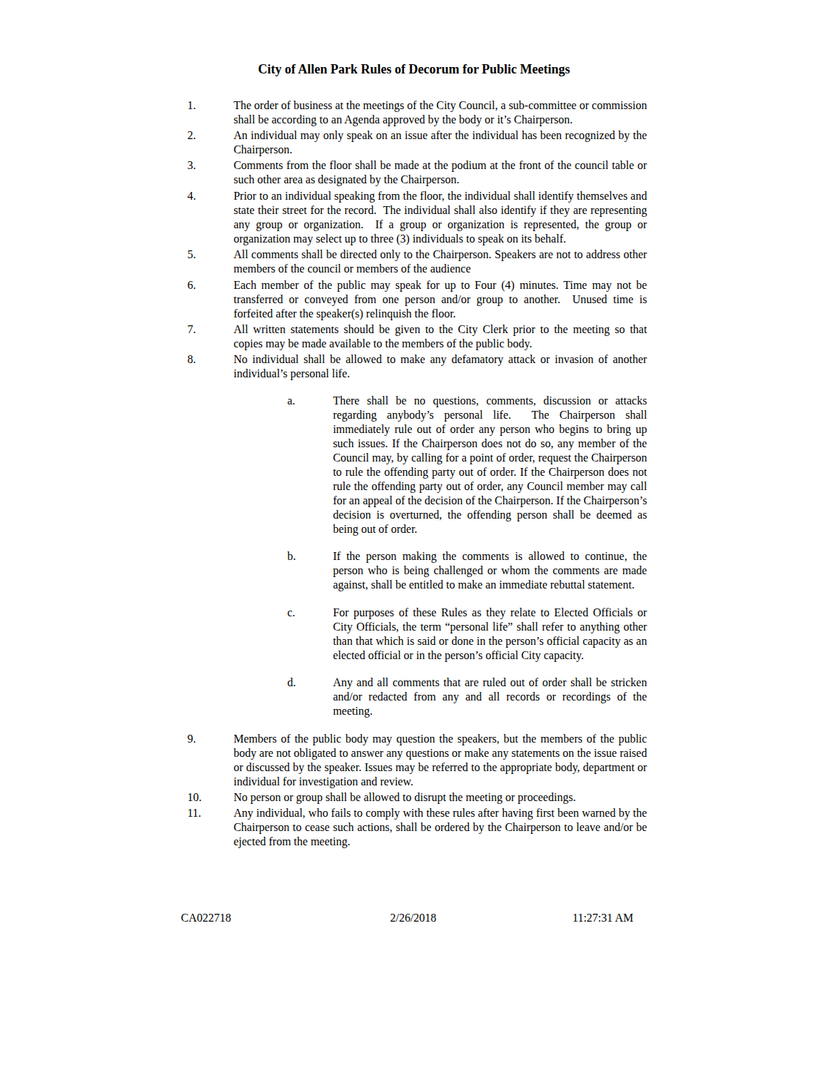City of Allen Park Rules of Decorum for Public Meetings
1. The order of business at the meetings of the City Council, a sub-committee or commission shall be according to an Agenda approved by the body or it’s Chairperson.
2. An individual may only speak on an issue after the individual has been recognized by the Chairperson.
3. Comments from the floor shall be made at the podium at the front of the council table or such other area as designated by the Chairperson.
4. Prior to an individual speaking from the floor, the individual shall identify themselves and state their street for the record. The individual shall also identify if they are representing any group or organization. If a group or organization is represented, the group or organization may select up to three (3) individuals to speak on its behalf.
5. All comments shall be directed only to the Chairperson. Speakers are not to address other members of the council or members of the audience
6. Each member of the public may speak for up to Four (4) minutes. Time may not be transferred or conveyed from one person and/or group to another. Unused time is forfeited after the speaker(s) relinquish the floor.
7. All written statements should be given to the City Clerk prior to the meeting so that copies may be made available to the members of the public body.
8. No individual shall be allowed to make any defamatory attack or invasion of another individual’s personal life.
a. There shall be no questions, comments, discussion or attacks regarding anybody’s personal life. The Chairperson shall immediately rule out of order any person who begins to bring up such issues. If the Chairperson does not do so, any member of the Council may, by calling for a point of order, request the Chairperson to rule the offending party out of order. If the Chairperson does not rule the offending party out of order, any Council member may call for an appeal of the decision of the Chairperson. If the Chairperson’s decision is overturned, the offending person shall be deemed as being out of order.
b. If the person making the comments is allowed to continue, the person who is being challenged or whom the comments are made against, shall be entitled to make an immediate rebuttal statement.
c. For purposes of these Rules as they relate to Elected Officials or City Officials, the term “personal life” shall refer to anything other than that which is said or done in the person’s official capacity as an elected official or in the person’s official City capacity.
d. Any and all comments that are ruled out of order shall be stricken and/or redacted from any and all records or recordings of the meeting.
9. Members of the public body may question the speakers, but the members of the public body are not obligated to answer any questions or make any statements on the issue raised or discussed by the speaker. Issues may be referred to the appropriate body, department or individual for investigation and review.
10. No person or group shall be allowed to disrupt the meeting or proceedings.
11. Any individual, who fails to comply with these rules after having first been warned by the Chairperson to cease such actions, shall be ordered by the Chairperson to leave and/or be ejected from the meeting.
CA022718 2/26/2018 11:27:31 AM